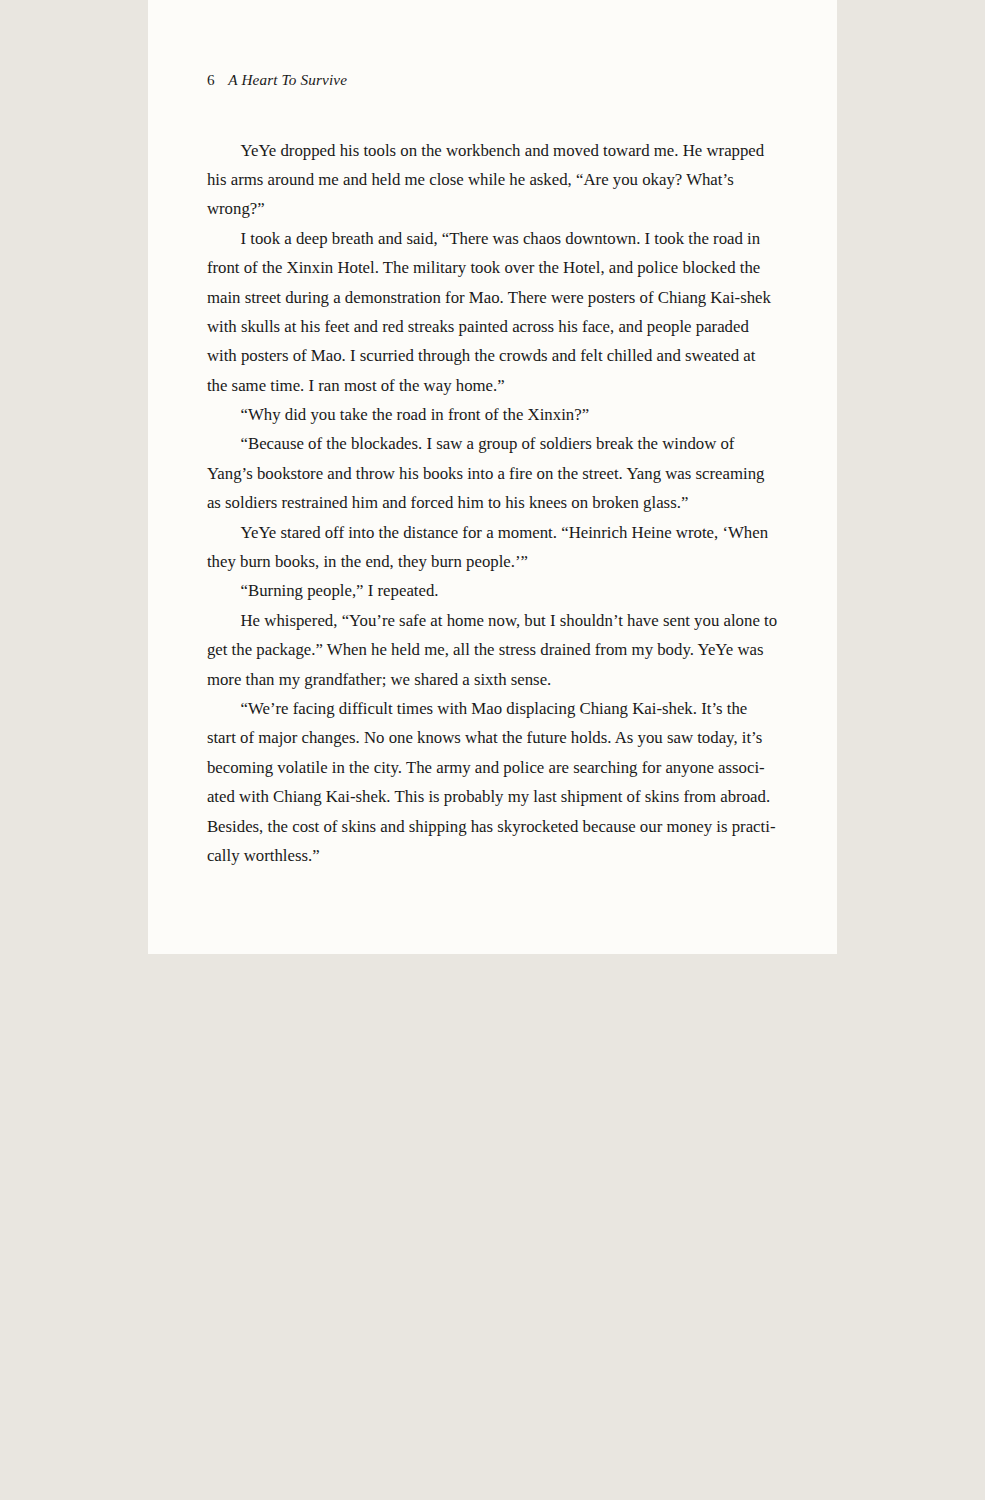6 A Heart To Survive
YeYe dropped his tools on the workbench and moved toward me. He wrapped his arms around me and held me close while he asked, Are you okay? What’s wrong?
I took a deep breath and said, There was chaos downtown. I took the road in front of the Xinxin Hotel. The military took over the Hotel, and police blocked the main street during a demonstration for Mao. There were posters of Chiang Kai-shek with skulls at his feet and red streaks painted across his face, and people paraded with posters of Mao. I scurried through the crowds and felt chilled and sweated at the same time. I ran most of the way home.
Why did you take the road in front of the Xinxin?
Because of the blockades. I saw a group of soldiers break the window of Yang’s bookstore and throw his books into a fire on the street. Yang was screaming as soldiers restrained him and forced him to his knees on broken glass.
YeYe stared off into the distance for a moment. Heinrich Heine wrote, ‘When they burn books, in the end, they burn people.’
Burning people, I repeated.
He whispered, You’re safe at home now, but I shouldn’t have sent you alone to get the package. When he held me, all the stress drained from my body. YeYe was more than my grandfather; we shared a sixth sense.
We’re facing difficult times with Mao displacing Chiang Kai-shek. It’s the start of major changes. No one knows what the future holds. As you saw today, it’s becoming volatile in the city. The army and police are searching for anyone associated with Chiang Kai-shek. This is probably my last shipment of skins from abroad. Besides, the cost of skins and shipping has skyrocketed because our money is practically worthless.